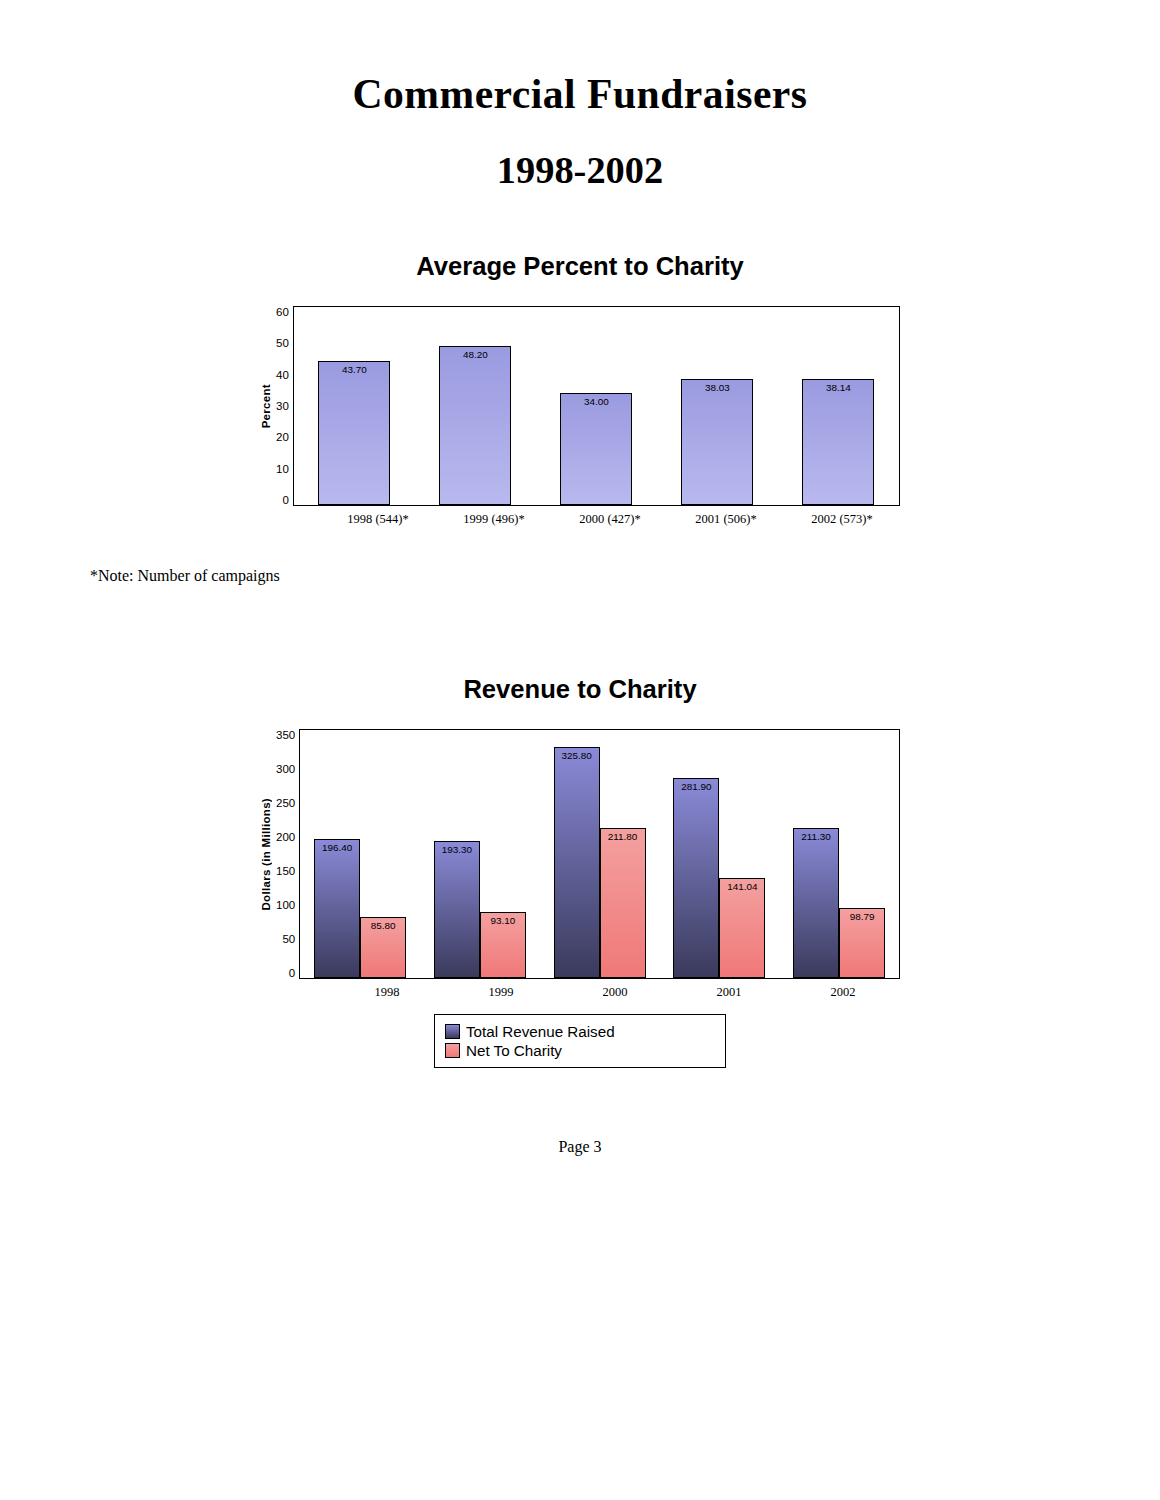Commercial Fundraisers
1998-2002
Average Percent to Charity
Percent
60
50
40
30
20
10
0
43.70
48.20
34.00
38.03
38.14
1998 (544)*
1999 (496)*
2000 (427)*
2001 (506)*
2002 (573)*
*Note: Number of campaigns
Revenue to Charity
Dollars (in Millions)
350
300
250
200
150
100
50
0
196.40
85.80
193.30
93.10
325.80
211.80
281.90
141.04
211.30
98.79
1998
1999
2000
2001
2002
Total Revenue Raised
Net To Charity
Page 3